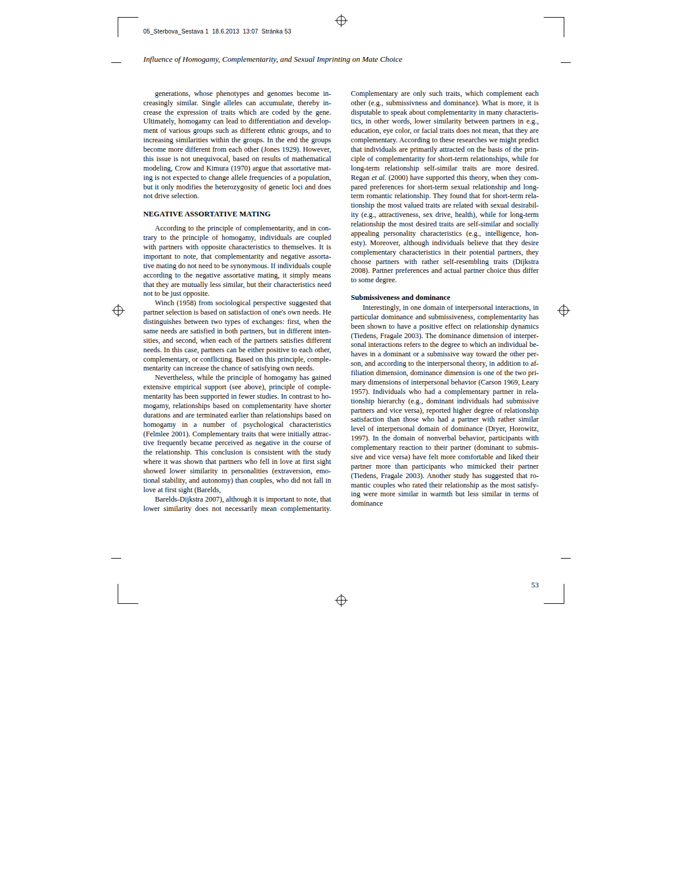05_Sterbova_Sestava 1 18.6.2013 13:07 Stránka 53
Influence of Homogamy, Complementarity, and Sexual Imprinting on Mate Choice
generations, whose phenotypes and genomes become increasingly similar. Single alleles can accumulate, thereby increase the expression of traits which are coded by the gene. Ultimately, homogamy can lead to differentiation and development of various groups such as different ethnic groups, and to increasing similarities within the groups. In the end the groups become more different from each other (Jones 1929). However, this issue is not unequivocal, based on results of mathematical modeling, Crow and Kimura (1970) argue that assortative mating is not expected to change allele frequencies of a population, but it only modifies the heterozygosity of genetic loci and does not drive selection.
Negative assortative mating
According to the principle of complementarity, and in contrary to the principle of homogamy, individuals are coupled with partners with opposite characteristics to themselves. It is important to note, that complementarity and negative assortative mating do not need to be synonymous. If individuals couple according to the negative assortative mating, it simply means that they are mutually less similar, but their characteristics need not to be just opposite.
Winch (1958) from sociological perspective suggested that partner selection is based on satisfaction of one's own needs. He distinguishes between two types of exchanges: first, when the same needs are satisfied in both partners, but in different intensities, and second, when each of the partners satisfies different needs. In this case, partners can be either positive to each other, complementary, or conflicting. Based on this principle, complementarity can increase the chance of satisfying own needs.
Nevertheless, while the principle of homogamy has gained extensive empirical support (see above), principle of complementarity has been supported in fewer studies. In contrast to homogamy, relationships based on complementarity have shorter durations and are terminated earlier than relationships based on homogamy in a number of psychological characteristics (Felmlee 2001). Complementary traits that were initially attractive frequently became perceived as negative in the course of the relationship. This conclusion is consistent with the study where it was shown that partners who fell in love at first sight showed lower similarity in personalities (extraversion, emotional stability, and autonomy) than couples, who did not fall in love at first sight (Barelds,
Barelds-Dijkstra 2007), although it is important to note, that lower similarity does not necessarily mean complementarity. Complementary are only such traits, which complement each other (e.g., submissivness and dominance). What is more, it is disputable to speak about complementarity in many characteristics, in other words, lower similarity between partners in e.g., education, eye color, or facial traits does not mean, that they are complementary. According to these researches we might predict that individuals are primarily attracted on the basis of the principle of complementarity for short-term relationships, while for long-term relationship self-similar traits are more desired. Regan et al. (2000) have supported this theory, when they compared preferences for short-term sexual relationship and long-term romantic relationship. They found that for short-term relationship the most valued traits are related with sexual desirability (e.g., attractiveness, sex drive, health), while for long-term relationship the most desired traits are self-similar and socially appealing personality characteristics (e.g., intelligence, honesty). Moreover, although individuals believe that they desire complementary characteristics in their potential partners, they choose partners with rather self-resembling traits (Dijkstra 2008). Partner preferences and actual partner choice thus differ to some degree.
Submissiveness and dominance
Interestingly, in one domain of interpersonal interactions, in particular dominance and submissiveness, complementarity has been shown to have a positive effect on relationship dynamics (Tiedens, Fragale 2003). The dominance dimension of interpersonal interactions refers to the degree to which an individual behaves in a dominant or a submissive way toward the other person, and according to the interpersonal theory, in addition to affiliation dimension, dominance dimension is one of the two primary dimensions of interpersonal behavior (Carson 1969, Leary 1957). Individuals who had a complementary partner in relationship hierarchy (e.g., dominant individuals had submissive partners and vice versa), reported higher degree of relationship satisfaction than those who had a partner with rather similar level of interpersonal domain of dominance (Dryer, Horowitz, 1997). In the domain of nonverbal behavior, participants with complementary reaction to their partner (dominant to submissive and vice versa) have felt more comfortable and liked their partner more than participants who mimicked their partner (Tiedens, Fragale 2003). Another study has suggested that romantic couples who rated their relationship as the most satisfying were more similar in warmth but less similar in terms of dominance
53